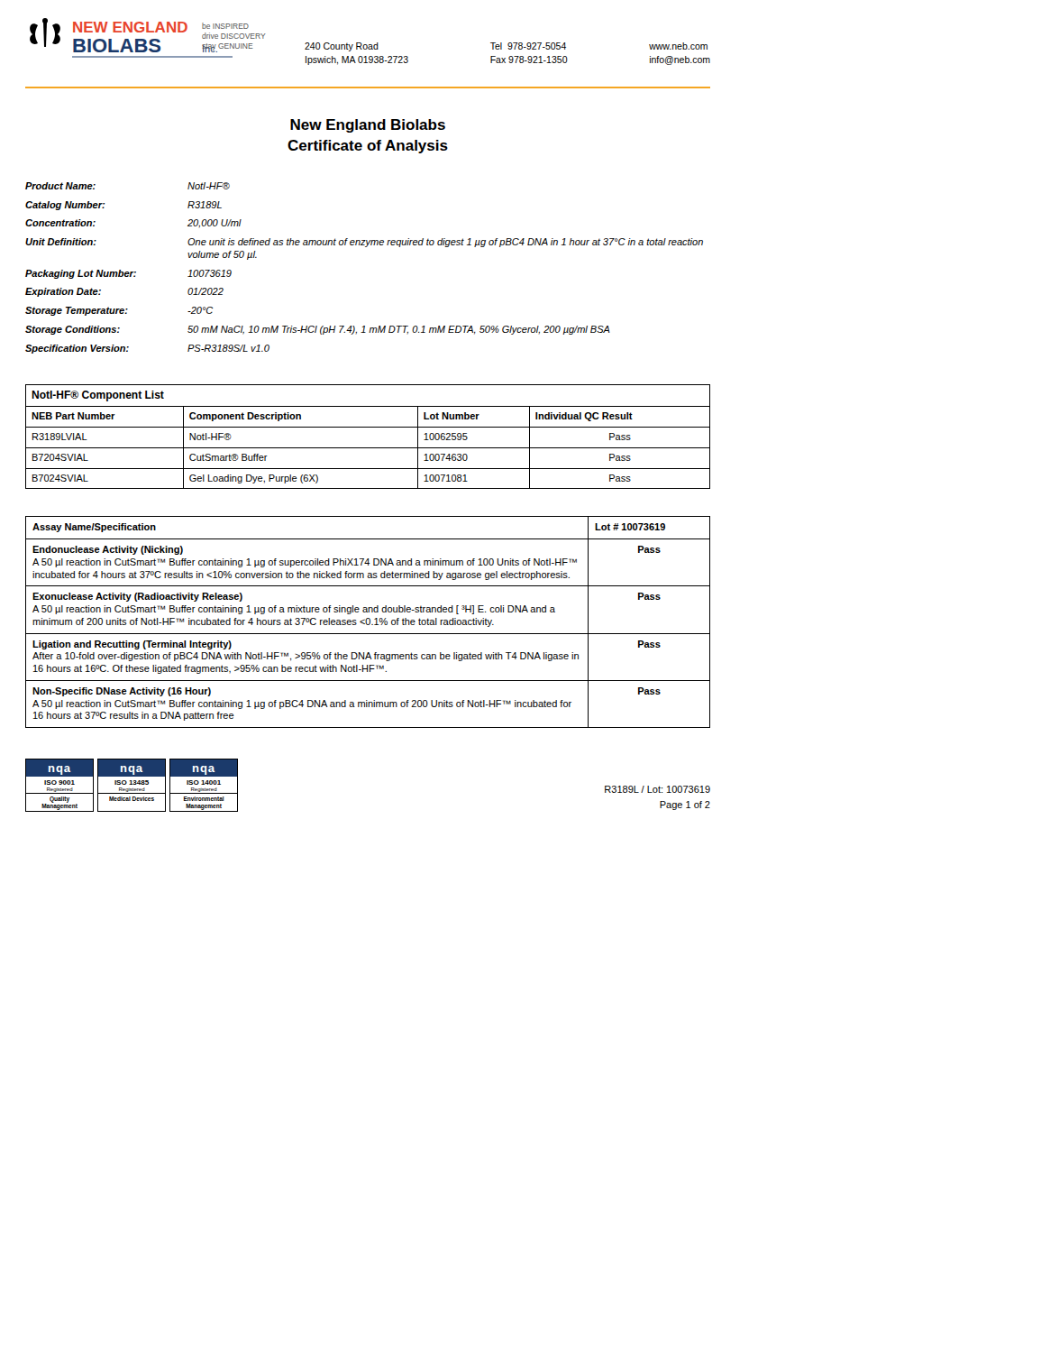NEW ENGLAND BIOLABS Inc. be INSPIRED drive DISCOVERY stay GENUINE
240 County Road
Ipswich, MA 01938-2723
Tel 978-927-5054
Fax 978-921-1350
www.neb.com
info@neb.com
New England Biolabs
Certificate of Analysis
| Product Name: | NotI-HF® |
| Catalog Number: | R3189L |
| Concentration: | 20,000 U/ml |
| Unit Definition: | One unit is defined as the amount of enzyme required to digest 1 µg of pBC4 DNA in 1 hour at 37°C in a total reaction volume of 50 µl. |
| Packaging Lot Number: | 10073619 |
| Expiration Date: | 01/2022 |
| Storage Temperature: | -20°C |
| Storage Conditions: | 50 mM NaCl, 10 mM Tris-HCl (pH 7.4), 1 mM DTT, 0.1 mM EDTA, 50% Glycerol, 200 µg/ml BSA |
| Specification Version: | PS-R3189S/L v1.0 |
NotI-HF® Component List
| NEB Part Number | Component Description | Lot Number | Individual QC Result |
| --- | --- | --- | --- |
| R3189LVIAL | NotI-HF® | 10062595 | Pass |
| B7204SVIAL | CutSmart® Buffer | 10074630 | Pass |
| B7024SVIAL | Gel Loading Dye, Purple (6X) | 10071081 | Pass |
| Assay Name/Specification | Lot # 10073619 |
| --- | --- |
| Endonuclease Activity (Nicking) A 50 µl reaction in CutSmart™ Buffer containing 1 µg of supercoiled PhiX174 DNA and a minimum of 100 Units of NotI-HF™ incubated for 4 hours at 37ºC results in <10% conversion to the nicked form as determined by agarose gel electrophoresis. | Pass |
| Exonuclease Activity (Radioactivity Release) A 50 µl reaction in CutSmart™ Buffer containing 1 µg of a mixture of single and double-stranded [ ³H] E. coli DNA and a minimum of 200 units of NotI-HF™ incubated for 4 hours at 37ºC releases <0.1% of the total radioactivity. | Pass |
| Ligation and Recutting (Terminal Integrity) After a 10-fold over-digestion of pBC4 DNA with NotI-HF™, >95% of the DNA fragments can be ligated with T4 DNA ligase in 16 hours at 16ºC. Of these ligated fragments, >95% can be recut with NotI-HF™. | Pass |
| Non-Specific DNase Activity (16 Hour) A 50 µl reaction in CutSmart™ Buffer containing 1 µg of pBC4 DNA and a minimum of 200 Units of NotI-HF™ incubated for 16 hours at 37ºC results in a DNA pattern free | Pass |
nqa
ISO 9001
Registered
Quality
Management
nqa
ISO 13485
Registered
Medical Devices
nqa
ISO 14001
Registered
Environmental
Management
R3189L / Lot: 10073619
Page 1 of 2